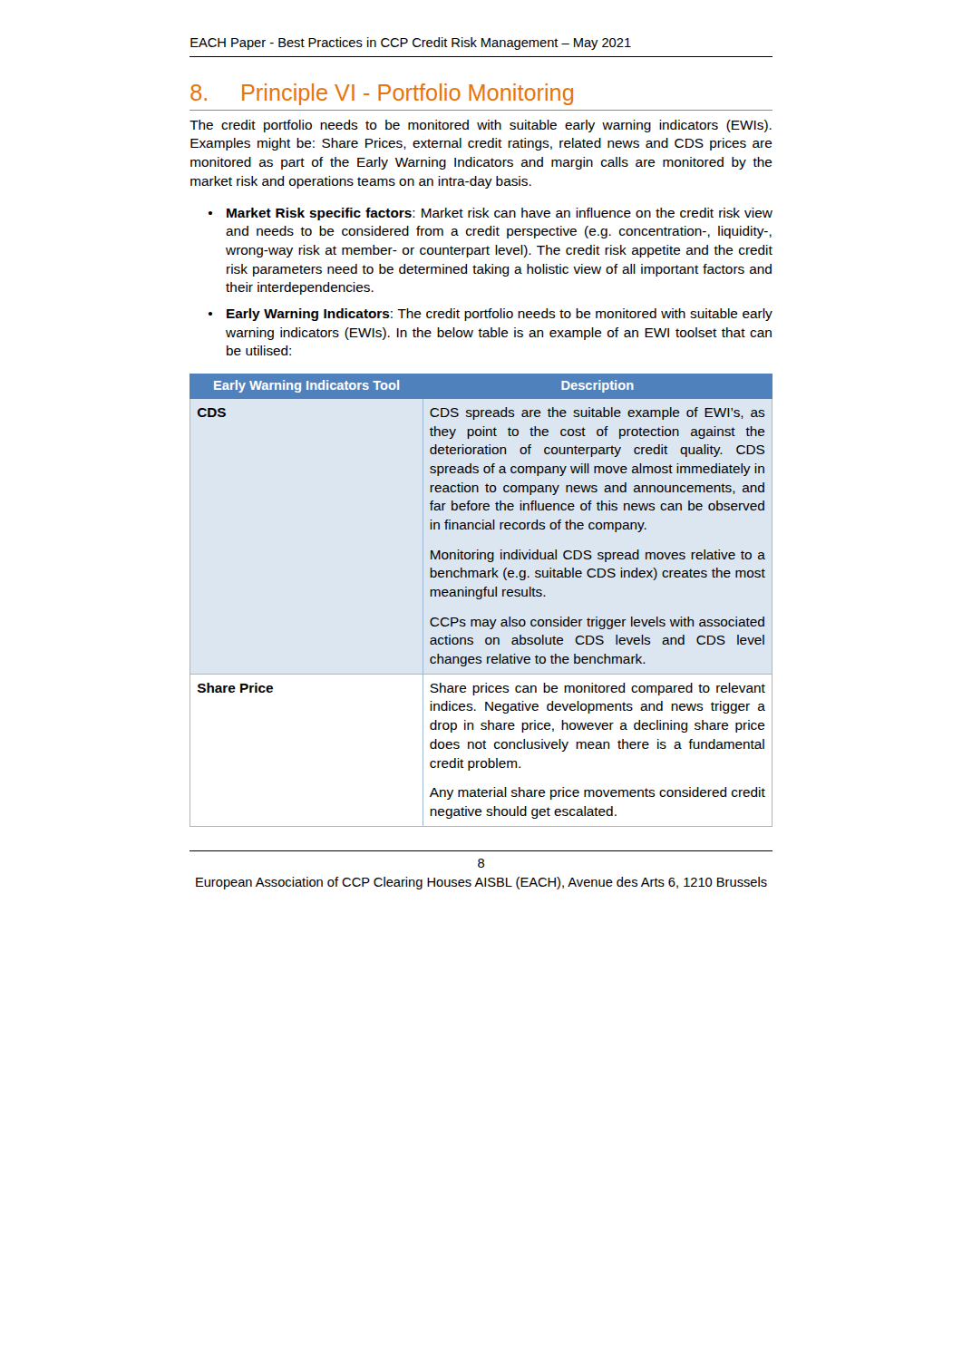EACH Paper - Best Practices in CCP Credit Risk Management – May 2021
8. Principle VI - Portfolio Monitoring
The credit portfolio needs to be monitored with suitable early warning indicators (EWIs). Examples might be: Share Prices, external credit ratings, related news and CDS prices are monitored as part of the Early Warning Indicators and margin calls are monitored by the market risk and operations teams on an intra-day basis.
Market Risk specific factors: Market risk can have an influence on the credit risk view and needs to be considered from a credit perspective (e.g. concentration-, liquidity-, wrong-way risk at member- or counterpart level). The credit risk appetite and the credit risk parameters need to be determined taking a holistic view of all important factors and their interdependencies.
Early Warning Indicators: The credit portfolio needs to be monitored with suitable early warning indicators (EWIs). In the below table is an example of an EWI toolset that can be utilised:
| Early Warning Indicators Tool | Description |
| --- | --- |
| CDS | CDS spreads are the suitable example of EWI’s, as they point to the cost of protection against the deterioration of counterparty credit quality. CDS spreads of a company will move almost immediately in reaction to company news and announcements, and far before the influence of this news can be observed in financial records of the company. Monitoring individual CDS spread moves relative to a benchmark (e.g. suitable CDS index) creates the most meaningful results. CCPs may also consider trigger levels with associated actions on absolute CDS levels and CDS level changes relative to the benchmark. |
| Share Price | Share prices can be monitored compared to relevant indices. Negative developments and news trigger a drop in share price, however a declining share price does not conclusively mean there is a fundamental credit problem. Any material share price movements considered credit negative should get escalated. |
8
European Association of CCP Clearing Houses AISBL (EACH), Avenue des Arts 6, 1210 Brussels